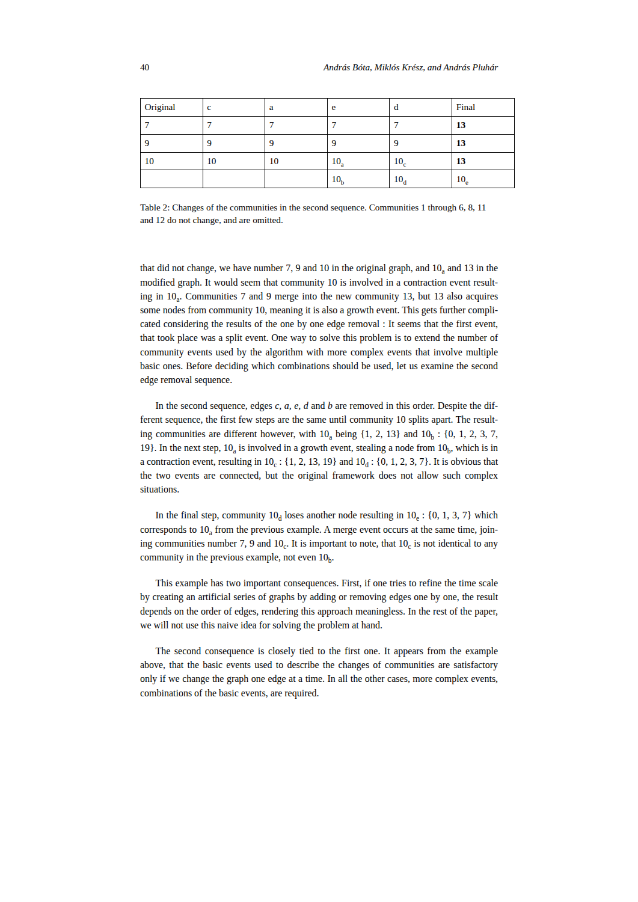40 András Bóta, Miklós Krész, and András Pluhár
| Original | c | a | e | d | Final |
| 7 | 7 | 7 | 7 | 7 | 13 |
| 9 | 9 | 9 | 9 | 9 | 13 |
| 10 | 10 | 10 | 10 a | 10 c | 13 |
| | | | 10 b | 10 d | 10 e |
Table 2: Changes of the communities in the second sequence. Communities 1 through 6, 8, 11 and 12 do not change, and are omitted.
that did not change, we have number 7, 9 and 10 in the original graph, and 10a and 13 in the modified graph. It would seem that community 10 is involved in a contraction event resulting in 10a. Communities 7 and 9 merge into the new community 13, but 13 also acquires some nodes from community 10, meaning it is also a growth event. This gets further complicated considering the results of the one by one edge removal : It seems that the first event, that took place was a split event. One way to solve this problem is to extend the number of community events used by the algorithm with more complex events that involve multiple basic ones. Before deciding which combinations should be used, let us examine the second edge removal sequence.
In the second sequence, edges c, a, e, d and b are removed in this order. Despite the different sequence, the first few steps are the same until community 10 splits apart. The resulting communities are different however, with 10a being {1, 2, 13} and 10b : {0, 1, 2, 3, 7, 19}. In the next step, 10a is involved in a growth event, stealing a node from 10b, which is in a contraction event, resulting in 10c : {1, 2, 13, 19} and 10d : {0, 1, 2, 3, 7}. It is obvious that the two events are connected, but the original framework does not allow such complex situations.
In the final step, community 10d loses another node resulting in 10e : {0, 1, 3, 7} which corresponds to 10a from the previous example. A merge event occurs at the same time, joining communities number 7, 9 and 10c. It is important to note, that 10c is not identical to any community in the previous example, not even 10b.
This example has two important consequences. First, if one tries to refine the time scale by creating an artificial series of graphs by adding or removing edges one by one, the result depends on the order of edges, rendering this approach meaningless. In the rest of the paper, we will not use this naive idea for solving the problem at hand.
The second consequence is closely tied to the first one. It appears from the example above, that the basic events used to describe the changes of communities are satisfactory only if we change the graph one edge at a time. In all the other cases, more complex events, combinations of the basic events, are required.